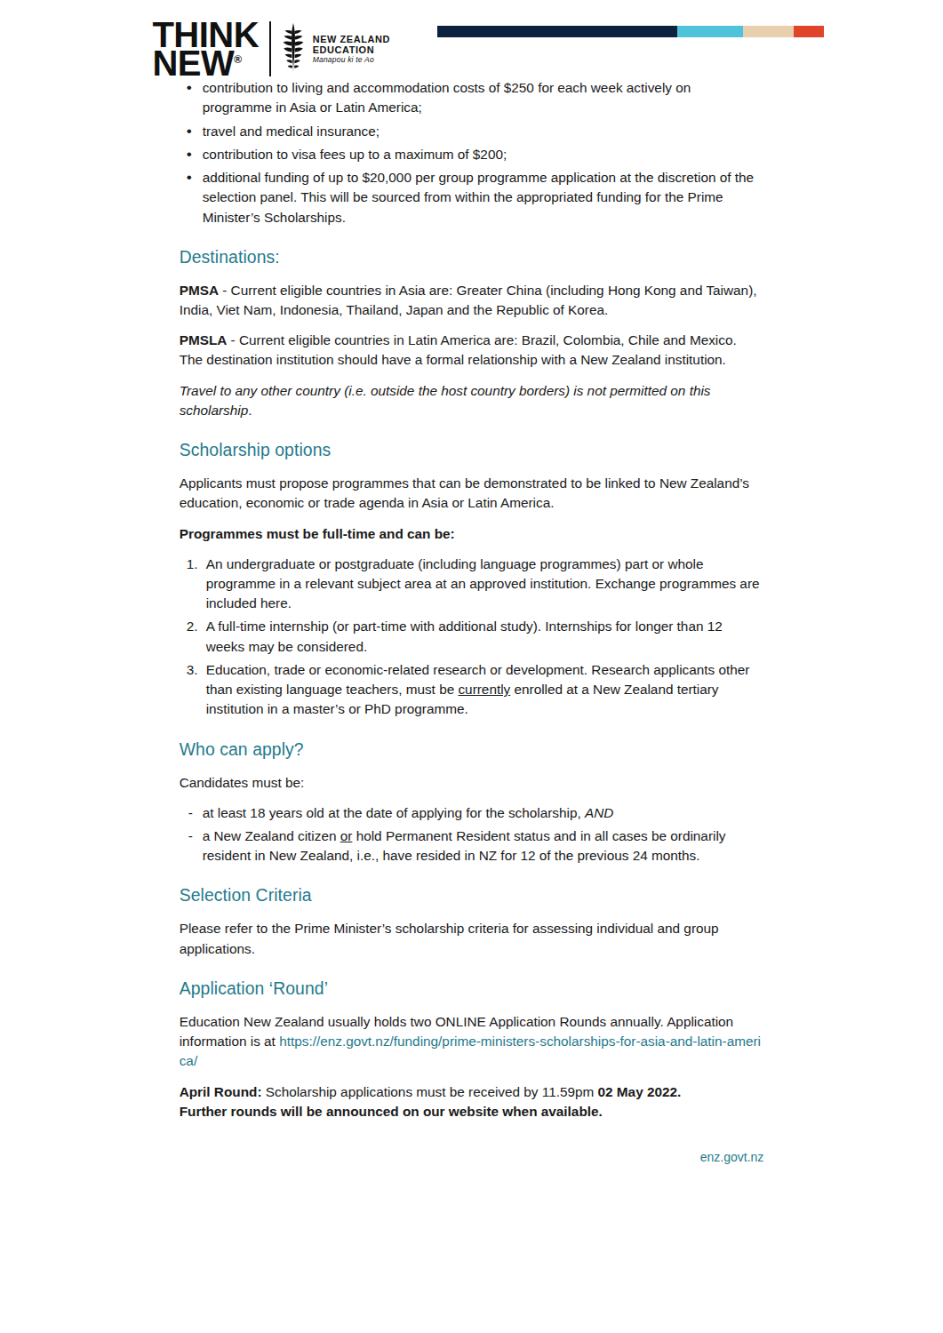THINK
NEW®
NEW ZEALAND
EDUCATION
Manapou ki te Ao
contribution to living and accommodation costs of $250 for each week actively on programme in Asia or Latin America;
travel and medical insurance;
contribution to visa fees up to a maximum of $200;
additional funding of up to $20,000 per group programme application at the discretion of the selection panel. This will be sourced from within the appropriated funding for the Prime Minister’s Scholarships.
Destinations:
PMSA - Current eligible countries in Asia are: Greater China (including Hong Kong and Taiwan), India, Viet Nam, Indonesia, Thailand, Japan and the Republic of Korea.
PMSLA - Current eligible countries in Latin America are: Brazil, Colombia, Chile and Mexico. The destination institution should have a formal relationship with a New Zealand institution.
Travel to any other country (i.e. outside the host country borders) is not permitted on this scholarship.
Scholarship options
Applicants must propose programmes that can be demonstrated to be linked to New Zealand’s education, economic or trade agenda in Asia or Latin America.
Programmes must be full-time and can be:
An undergraduate or postgraduate (including language programmes) part or whole programme in a relevant subject area at an approved institution. Exchange programmes are included here.
A full-time internship (or part-time with additional study). Internships for longer than 12 weeks may be considered.
Education, trade or economic-related research or development. Research applicants other than existing language teachers, must be currently enrolled at a New Zealand tertiary institution in a master’s or PhD programme.
Who can apply?
Candidates must be:
at least 18 years old at the date of applying for the scholarship, AND
a New Zealand citizen or hold Permanent Resident status and in all cases be ordinarily resident in New Zealand, i.e., have resided in NZ for 12 of the previous 24 months.
Selection Criteria
Please refer to the Prime Minister’s scholarship criteria for assessing individual and group applications.
Application ‘Round’
Education New Zealand usually holds two ONLINE Application Rounds annually. Application information is at https://enz.govt.nz/funding/prime-ministers-scholarships-for-asia-and-latin-america/
April Round: Scholarship applications must be received by 11.59pm 02 May 2022.
Further rounds will be announced on our website when available.
enz.govt.nz